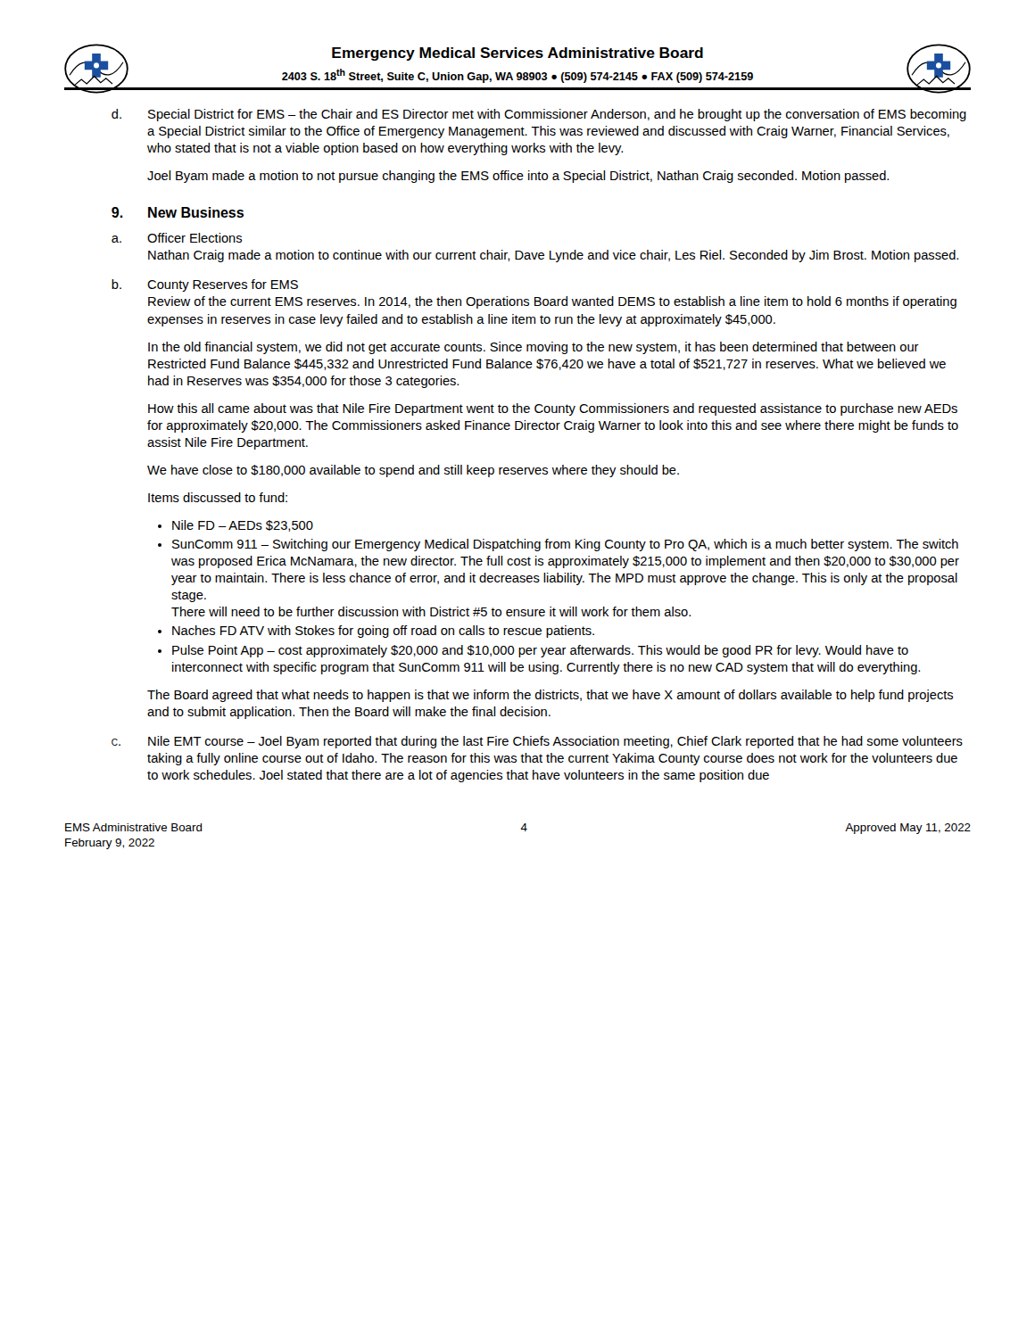Emergency Medical Services Administrative Board
2403 S. 18th Street, Suite C, Union Gap, WA 98903 ● (509) 574-2145 ● FAX (509) 574-2159
d.
Special District for EMS – the Chair and ES Director met with Commissioner Anderson, and he brought up the conversation of EMS becoming a Special District similar to the Office of Emergency Management. This was reviewed and discussed with Craig Warner, Financial Services, who stated that is not a viable option based on how everything works with the levy.
Joel Byam made a motion to not pursue changing the EMS office into a Special District, Nathan Craig seconded. Motion passed.
9.
New Business
a.
Officer Elections
Nathan Craig made a motion to continue with our current chair, Dave Lynde and vice chair, Les Riel. Seconded by Jim Brost. Motion passed.
b.
County Reserves for EMS
Review of the current EMS reserves. In 2014, the then Operations Board wanted DEMS to establish a line item to hold 6 months if operating expenses in reserves in case levy failed and to establish a line item to run the levy at approximately $45,000.
In the old financial system, we did not get accurate counts. Since moving to the new system, it has been determined that between our Restricted Fund Balance $445,332 and Unrestricted Fund Balance $76,420 we have a total of $521,727 in reserves. What we believed we had in Reserves was $354,000 for those 3 categories.
How this all came about was that Nile Fire Department went to the County Commissioners and requested assistance to purchase new AEDs for approximately $20,000. The Commissioners asked Finance Director Craig Warner to look into this and see where there might be funds to assist Nile Fire Department.
We have close to $180,000 available to spend and still keep reserves where they should be.
Items discussed to fund:
Nile FD – AEDs $23,500
SunComm 911 – Switching our Emergency Medical Dispatching from King County to Pro QA, which is a much better system. The switch was proposed Erica McNamara, the new director. The full cost is approximately $215,000 to implement and then $20,000 to $30,000 per year to maintain. There is less chance of error, and it decreases liability. The MPD must approve the change. This is only at the proposal stage.
There will need to be further discussion with District #5 to ensure it will work for them also.
Naches FD ATV with Stokes for going off road on calls to rescue patients.
Pulse Point App – cost approximately $20,000 and $10,000 per year afterwards. This would be good PR for levy. Would have to interconnect with specific program that SunComm 911 will be using. Currently there is no new CAD system that will do everything.
The Board agreed that what needs to happen is that we inform the districts, that we have X amount of dollars available to help fund projects and to submit application. Then the Board will make the final decision.
c.
Nile EMT course – Joel Byam reported that during the last Fire Chiefs Association meeting, Chief Clark reported that he had some volunteers taking a fully online course out of Idaho. The reason for this was that the current Yakima County course does not work for the volunteers due to work schedules. Joel stated that there are a lot of agencies that have volunteers in the same position due
EMS Administrative Board
February 9, 2022
4
Approved May 11, 2022